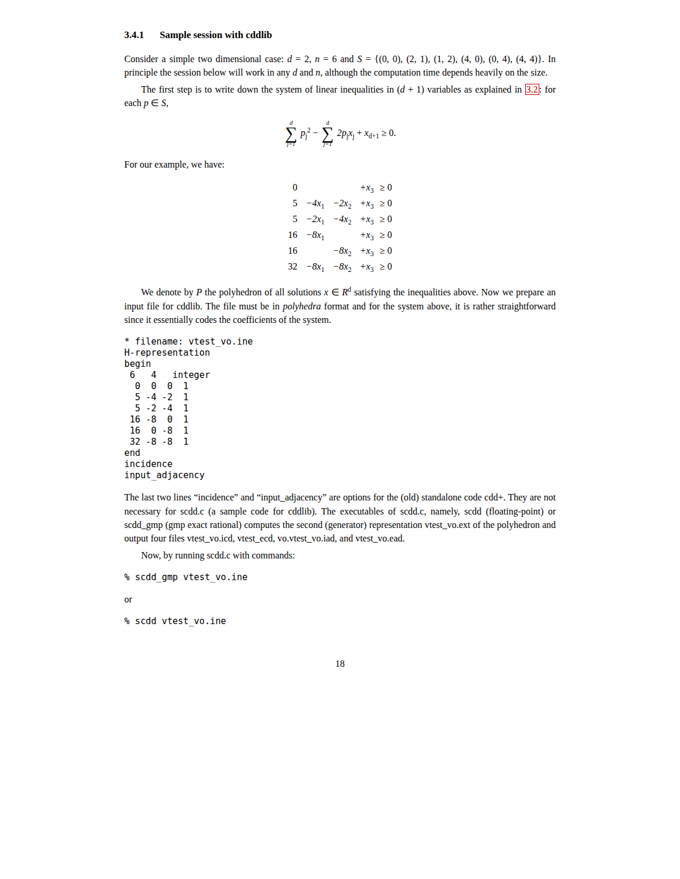3.4.1 Sample session with cddlib
Consider a simple two dimensional case: d = 2, n = 6 and S = {(0, 0), (2, 1), (1, 2), (4, 0), (0, 4), (4, 4)}. In principle the session below will work in any d and n, although the computation time depends heavily on the size.
The first step is to write down the system of linear inequalities in (d + 1) variables as explained in 3.2: for each p ∈ S,
d ∑ j=1 pj2 − d ∑ j=1 2pjxj + xd+1 ≥ 0.
For our example, we have:
| 0 | | | +x 3 | ≥ 0 |
| 5 | −4x 1 | −2x 2 | +x 3 | ≥ 0 |
| 5 | −2x 1 | −4x 2 | +x 3 | ≥ 0 |
| 16 | −8x 1 | | +x 3 | ≥ 0 |
| 16 | | −8x 2 | +x 3 | ≥ 0 |
| 32 | −8x 1 | −8x 2 | +x 3 | ≥ 0 |
We denote by P the polyhedron of all solutions x ∈ Rd satisfying the inequalities above. Now we prepare an input file for cddlib. The file must be in polyhedra format and for the system above, it is rather straightforward since it essentially codes the coefficients of the system.
* filename: vtest_vo.ine
H-representation
begin
 6   4   integer
  0  0  0  1
  5 -4 -2  1
  5 -2 -4  1
 16 -8  0  1
 16  0 -8  1
 32 -8 -8  1
end
incidence
input_adjacency
The last two lines “incidence” and “input_adjacency” are options for the (old) standalone code cdd+. They are not necessary for scdd.c (a sample code for cddlib). The executables of scdd.c, namely, scdd (floating-point) or scdd_gmp (gmp exact rational) computes the second (generator) representation vtest_vo.ext of the polyhedron and output four files vtest_vo.icd, vtest_ecd, vo.vtest_vo.iad, and vtest_vo.ead.
Now, by running scdd.c with commands:
% scdd_gmp vtest_vo.ine
or
% scdd vtest_vo.ine
18